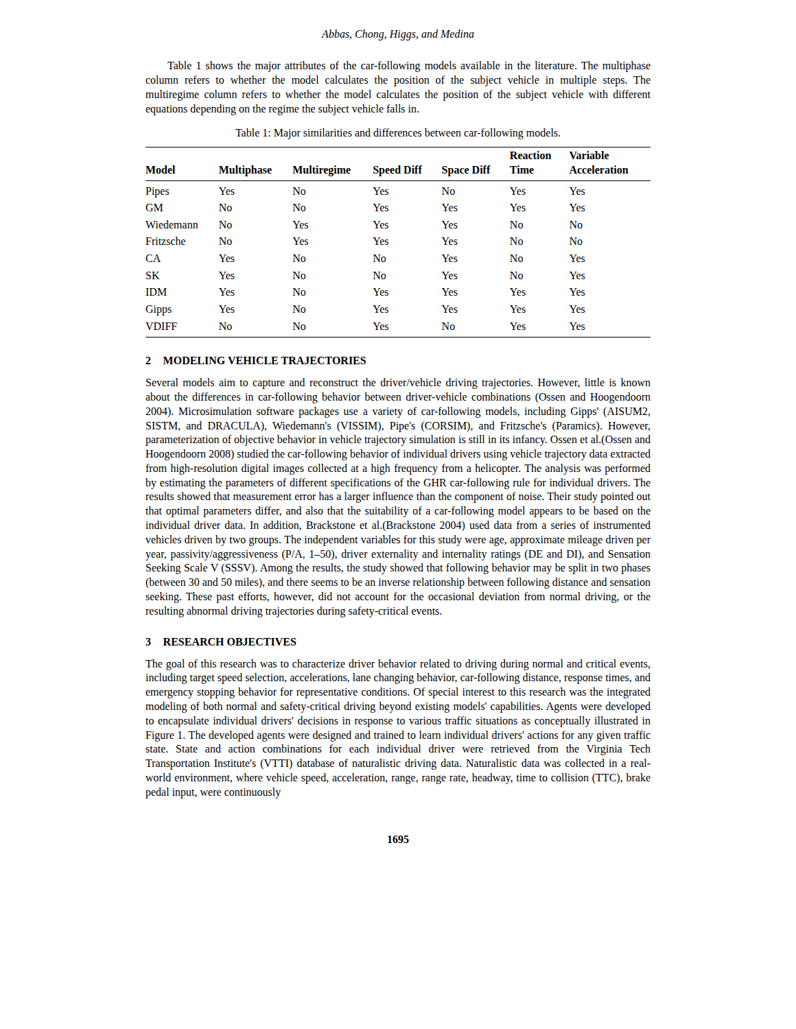Abbas, Chong, Higgs, and Medina
Table 1 shows the major attributes of the car-following models available in the literature. The multiphase column refers to whether the model calculates the position of the subject vehicle in multiple steps. The multiregime column refers to whether the model calculates the position of the subject vehicle with different equations depending on the regime the subject vehicle falls in.
Table 1: Major similarities and differences between car-following models.
| Model | Multiphase | Multiregime | Speed Diff | Space Diff | Reaction Time | Variable Acceleration |
| --- | --- | --- | --- | --- | --- | --- |
| Pipes | Yes | No | Yes | No | Yes | Yes |
| GM | No | No | Yes | Yes | Yes | Yes |
| Wiedemann | No | Yes | Yes | Yes | No | No |
| Fritzsche | No | Yes | Yes | Yes | No | No |
| CA | Yes | No | No | Yes | No | Yes |
| SK | Yes | No | No | Yes | No | Yes |
| IDM | Yes | No | Yes | Yes | Yes | Yes |
| Gipps | Yes | No | Yes | Yes | Yes | Yes |
| VDIFF | No | No | Yes | No | Yes | Yes |
2 MODELING VEHICLE TRAJECTORIES
Several models aim to capture and reconstruct the driver/vehicle driving trajectories. However, little is known about the differences in car-following behavior between driver-vehicle combinations (Ossen and Hoogendoorn 2004). Microsimulation software packages use a variety of car-following models, including Gipps' (AISUM2, SISTM, and DRACULA), Wiedemann's (VISSIM), Pipe's (CORSIM), and Fritzsche's (Paramics). However, parameterization of objective behavior in vehicle trajectory simulation is still in its infancy. Ossen et al.(Ossen and Hoogendoorn 2008) studied the car-following behavior of individual drivers using vehicle trajectory data extracted from high-resolution digital images collected at a high frequency from a helicopter. The analysis was performed by estimating the parameters of different specifications of the GHR car-following rule for individual drivers. The results showed that measurement error has a larger influence than the component of noise. Their study pointed out that optimal parameters differ, and also that the suitability of a car-following model appears to be based on the individual driver data. In addition, Brackstone et al.(Brackstone 2004) used data from a series of instrumented vehicles driven by two groups. The independent variables for this study were age, approximate mileage driven per year, passivity/aggressiveness (P/A, 1–50), driver externality and internality ratings (DE and DI), and Sensation Seeking Scale V (SSSV). Among the results, the study showed that following behavior may be split in two phases (between 30 and 50 miles), and there seems to be an inverse relationship between following distance and sensation seeking. These past efforts, however, did not account for the occasional deviation from normal driving, or the resulting abnormal driving trajectories during safety-critical events.
3 RESEARCH OBJECTIVES
The goal of this research was to characterize driver behavior related to driving during normal and critical events, including target speed selection, accelerations, lane changing behavior, car-following distance, response times, and emergency stopping behavior for representative conditions. Of special interest to this research was the integrated modeling of both normal and safety-critical driving beyond existing models' capabilities. Agents were developed to encapsulate individual drivers' decisions in response to various traffic situations as conceptually illustrated in Figure 1. The developed agents were designed and trained to learn individual drivers' actions for any given traffic state. State and action combinations for each individual driver were retrieved from the Virginia Tech Transportation Institute's (VTTI) database of naturalistic driving data. Naturalistic data was collected in a real-world environment, where vehicle speed, acceleration, range, range rate, headway, time to collision (TTC), brake pedal input, were continuously
1695